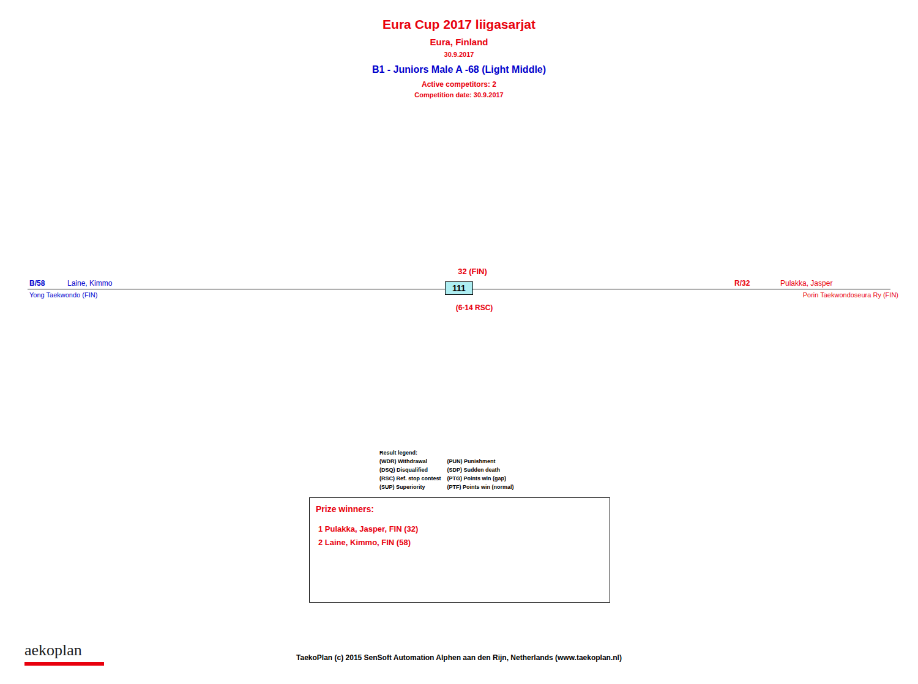Eura Cup 2017 liigasarjat
Eura, Finland
30.9.2017
B1 - Juniors Male A -68 (Light Middle)
Active competitors: 2
Competition date: 30.9.2017
32 (FIN)
111
(6-14 RSC)
B/58
Laine, Kimmo
Yong Taekwondo (FIN)
R/32
Pulakka, Jasper
Porin Taekwondoseura Ry (FIN)
Result legend:
| (WDR) Withdrawal | (PUN) Punishment |
| (DSQ) Disqualified | (SDP) Sudden death |
| (RSC) Ref. stop contest | (PTG) Points win (gap) |
| (SUP) Superiority | (PTF) Points win (normal) |
Prize winners:
1 Pulakka, Jasper, FIN (32)
2 Laine, Kimmo, FIN (58)
aekoplan
TaekoPlan (c) 2015 SenSoft Automation Alphen aan den Rijn, Netherlands (www.taekoplan.nl)